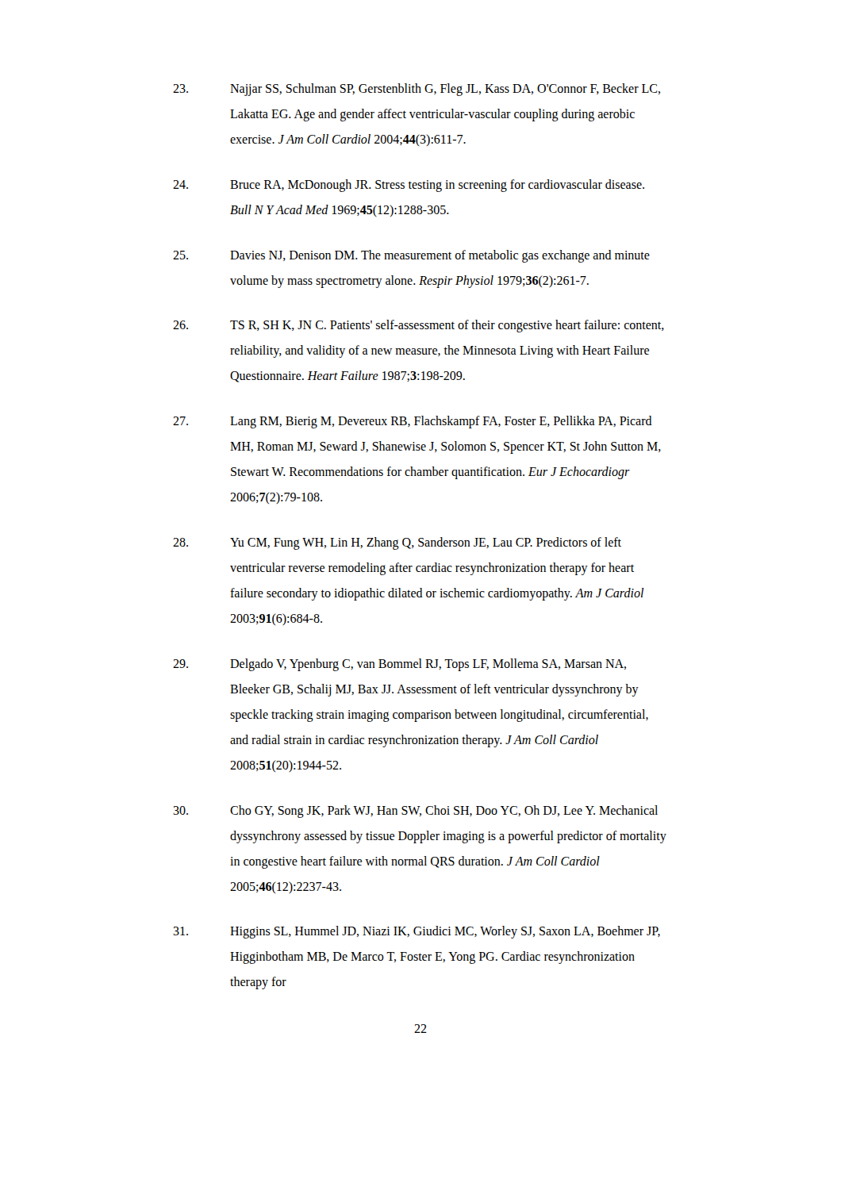Najjar SS, Schulman SP, Gerstenblith G, Fleg JL, Kass DA, O'Connor F, Becker LC, Lakatta EG. Age and gender affect ventricular-vascular coupling during aerobic exercise. J Am Coll Cardiol 2004;44(3):611-7.
Bruce RA, McDonough JR. Stress testing in screening for cardiovascular disease. Bull N Y Acad Med 1969;45(12):1288-305.
Davies NJ, Denison DM. The measurement of metabolic gas exchange and minute volume by mass spectrometry alone. Respir Physiol 1979;36(2):261-7.
TS R, SH K, JN C. Patients' self-assessment of their congestive heart failure: content, reliability, and validity of a new measure, the Minnesota Living with Heart Failure Questionnaire. Heart Failure 1987;3:198-209.
Lang RM, Bierig M, Devereux RB, Flachskampf FA, Foster E, Pellikka PA, Picard MH, Roman MJ, Seward J, Shanewise J, Solomon S, Spencer KT, St John Sutton M, Stewart W. Recommendations for chamber quantification. Eur J Echocardiogr 2006;7(2):79-108.
Yu CM, Fung WH, Lin H, Zhang Q, Sanderson JE, Lau CP. Predictors of left ventricular reverse remodeling after cardiac resynchronization therapy for heart failure secondary to idiopathic dilated or ischemic cardiomyopathy. Am J Cardiol 2003;91(6):684-8.
Delgado V, Ypenburg C, van Bommel RJ, Tops LF, Mollema SA, Marsan NA, Bleeker GB, Schalij MJ, Bax JJ. Assessment of left ventricular dyssynchrony by speckle tracking strain imaging comparison between longitudinal, circumferential, and radial strain in cardiac resynchronization therapy. J Am Coll Cardiol 2008;51(20):1944-52.
Cho GY, Song JK, Park WJ, Han SW, Choi SH, Doo YC, Oh DJ, Lee Y. Mechanical dyssynchrony assessed by tissue Doppler imaging is a powerful predictor of mortality in congestive heart failure with normal QRS duration. J Am Coll Cardiol 2005;46(12):2237-43.
Higgins SL, Hummel JD, Niazi IK, Giudici MC, Worley SJ, Saxon LA, Boehmer JP, Higginbotham MB, De Marco T, Foster E, Yong PG. Cardiac resynchronization therapy for
22